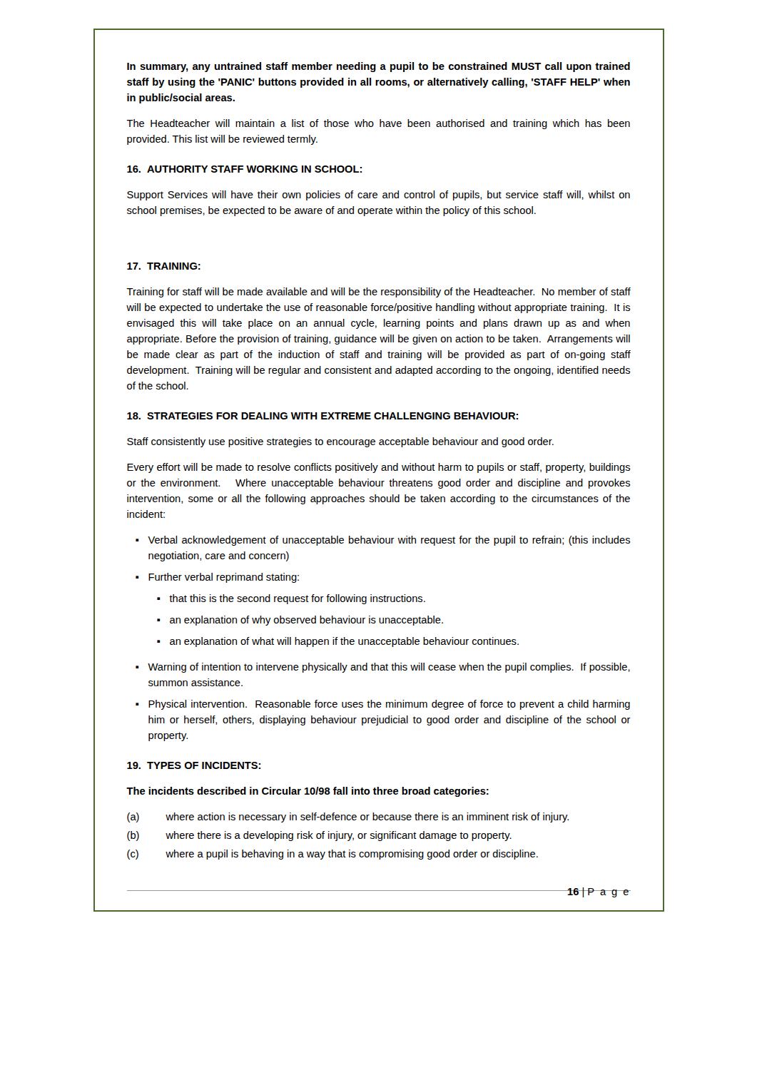In summary, any untrained staff member needing a pupil to be constrained MUST call upon trained staff by using the 'PANIC' buttons provided in all rooms, or alternatively calling, 'STAFF HELP' when in public/social areas.
The Headteacher will maintain a list of those who have been authorised and training which has been provided. This list will be reviewed termly.
16. AUTHORITY STAFF WORKING IN SCHOOL:
Support Services will have their own policies of care and control of pupils, but service staff will, whilst on school premises, be expected to be aware of and operate within the policy of this school.
17. TRAINING:
Training for staff will be made available and will be the responsibility of the Headteacher. No member of staff will be expected to undertake the use of reasonable force/positive handling without appropriate training. It is envisaged this will take place on an annual cycle, learning points and plans drawn up as and when appropriate. Before the provision of training, guidance will be given on action to be taken. Arrangements will be made clear as part of the induction of staff and training will be provided as part of on-going staff development. Training will be regular and consistent and adapted according to the ongoing, identified needs of the school.
18. STRATEGIES FOR DEALING WITH EXTREME CHALLENGING BEHAVIOUR:
Staff consistently use positive strategies to encourage acceptable behaviour and good order.
Every effort will be made to resolve conflicts positively and without harm to pupils or staff, property, buildings or the environment. Where unacceptable behaviour threatens good order and discipline and provokes intervention, some or all the following approaches should be taken according to the circumstances of the incident:
Verbal acknowledgement of unacceptable behaviour with request for the pupil to refrain; (this includes negotiation, care and concern)
Further verbal reprimand stating:
that this is the second request for following instructions.
an explanation of why observed behaviour is unacceptable.
an explanation of what will happen if the unacceptable behaviour continues.
Warning of intention to intervene physically and that this will cease when the pupil complies. If possible, summon assistance.
Physical intervention. Reasonable force uses the minimum degree of force to prevent a child harming him or herself, others, displaying behaviour prejudicial to good order and discipline of the school or property.
19. TYPES OF INCIDENTS:
The incidents described in Circular 10/98 fall into three broad categories:
(a) where action is necessary in self-defence or because there is an imminent risk of injury.
(b) where there is a developing risk of injury, or significant damage to property.
(c) where a pupil is behaving in a way that is compromising good order or discipline.
16 | P a g e